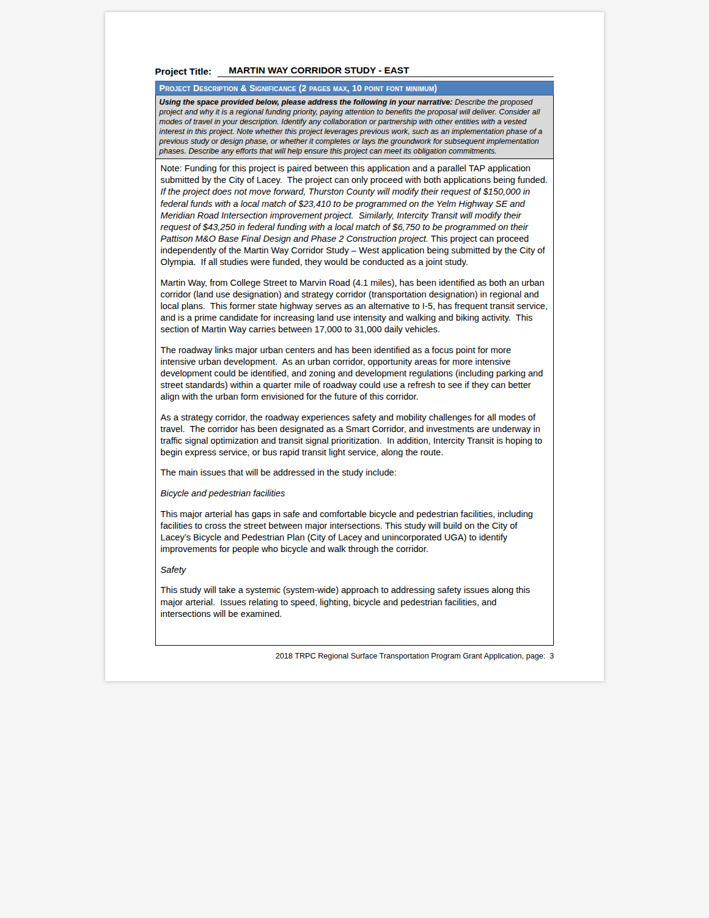Project Title: MARTIN WAY CORRIDOR STUDY - EAST
Project Description & Significance (2 pages max, 10 point font minimum)
Using the space provided below, please address the following in your narrative: Describe the proposed project and why it is a regional funding priority, paying attention to benefits the proposal will deliver. Consider all modes of travel in your description. Identify any collaboration or partnership with other entities with a vested interest in this project. Note whether this project leverages previous work, such as an implementation phase of a previous study or design phase, or whether it completes or lays the groundwork for subsequent implementation phases. Describe any efforts that will help ensure this project can meet its obligation commitments.
Note: Funding for this project is paired between this application and a parallel TAP application submitted by the City of Lacey. The project can only proceed with both applications being funded. If the project does not move forward, Thurston County will modify their request of $150,000 in federal funds with a local match of $23,410 to be programmed on the Yelm Highway SE and Meridian Road Intersection improvement project. Similarly, Intercity Transit will modify their request of $43,250 in federal funding with a local match of $6,750 to be programmed on their Pattison M&O Base Final Design and Phase 2 Construction project. This project can proceed independently of the Martin Way Corridor Study – West application being submitted by the City of Olympia. If all studies were funded, they would be conducted as a joint study.
Martin Way, from College Street to Marvin Road (4.1 miles), has been identified as both an urban corridor (land use designation) and strategy corridor (transportation designation) in regional and local plans. This former state highway serves as an alternative to I-5, has frequent transit service, and is a prime candidate for increasing land use intensity and walking and biking activity. This section of Martin Way carries between 17,000 to 31,000 daily vehicles.
The roadway links major urban centers and has been identified as a focus point for more intensive urban development. As an urban corridor, opportunity areas for more intensive development could be identified, and zoning and development regulations (including parking and street standards) within a quarter mile of roadway could use a refresh to see if they can better align with the urban form envisioned for the future of this corridor.
As a strategy corridor, the roadway experiences safety and mobility challenges for all modes of travel. The corridor has been designated as a Smart Corridor, and investments are underway in traffic signal optimization and transit signal prioritization. In addition, Intercity Transit is hoping to begin express service, or bus rapid transit light service, along the route.
The main issues that will be addressed in the study include:
Bicycle and pedestrian facilities
This major arterial has gaps in safe and comfortable bicycle and pedestrian facilities, including facilities to cross the street between major intersections. This study will build on the City of Lacey’s Bicycle and Pedestrian Plan (City of Lacey and unincorporated UGA) to identify improvements for people who bicycle and walk through the corridor.
Safety
This study will take a systemic (system-wide) approach to addressing safety issues along this major arterial. Issues relating to speed, lighting, bicycle and pedestrian facilities, and intersections will be examined.
2018 TRPC Regional Surface Transportation Program Grant Application, page: 3